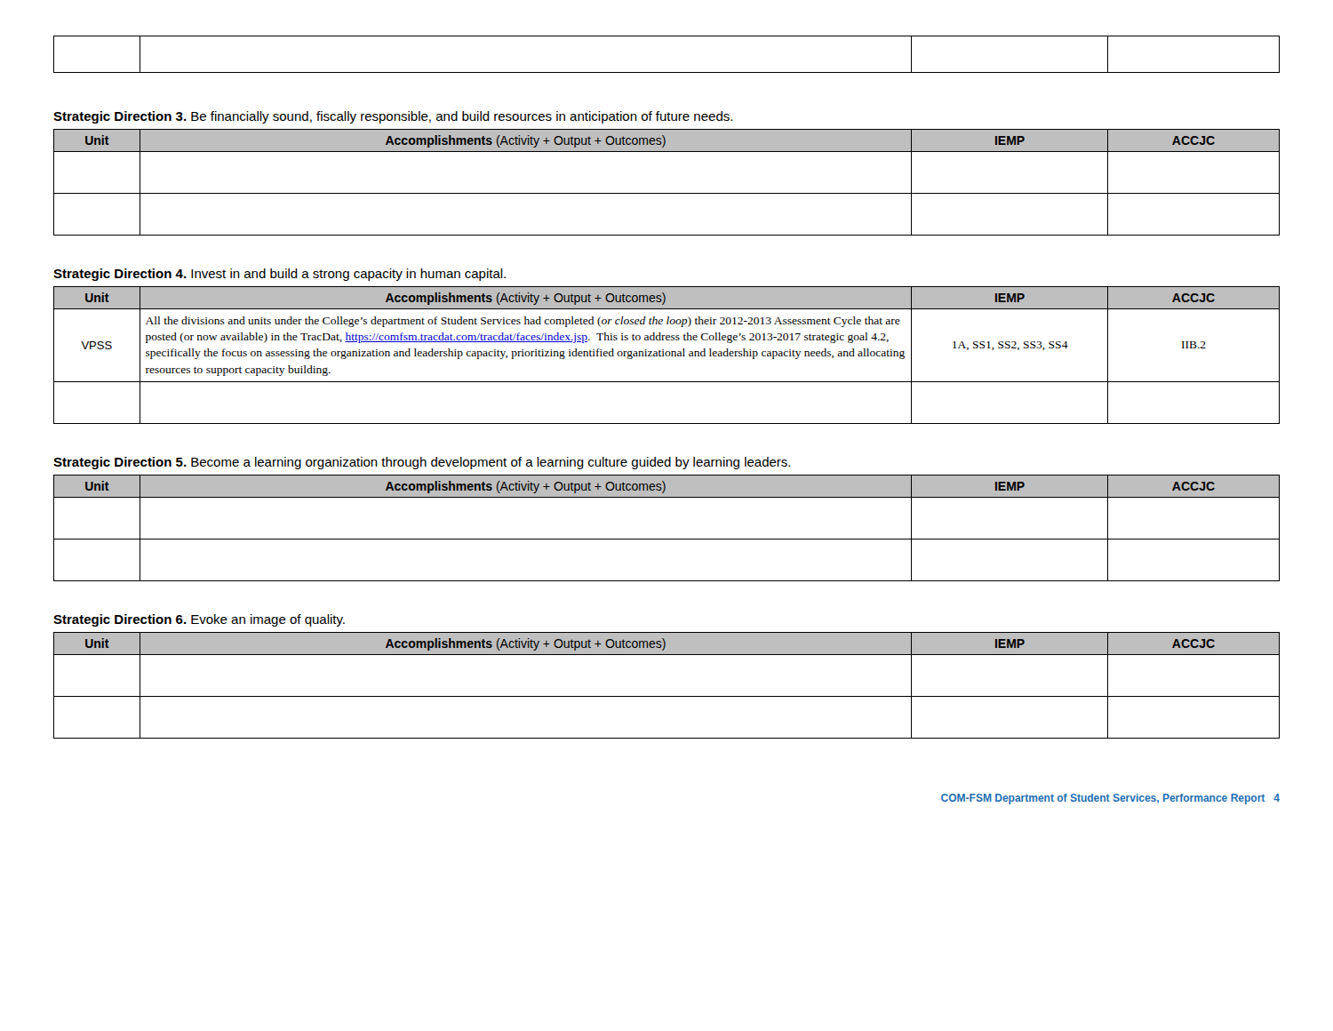Strategic Direction 3. Be financially sound, fiscally responsible, and build resources in anticipation of future needs.
| Unit | Accomplishments (Activity + Output + Outcomes) | IEMP | ACCJC |
| --- | --- | --- | --- |
Strategic Direction 4. Invest in and build a strong capacity in human capital.
| Unit | Accomplishments (Activity + Output + Outcomes) | IEMP | ACCJC |
| --- | --- | --- | --- |
| VPSS | All the divisions and units under the College’s department of Student Services had completed ( or closed the loop ) their 2012-2013 Assessment Cycle that are posted (or now available) in the TracDat, https://comfsm.tracdat.com/tracdat/faces/index.jsp . This is to address the College’s 2013-2017 strategic goal 4.2, specifically the focus on assessing the organization and leadership capacity, prioritizing identified organizational and leadership capacity needs, and allocating resources to support capacity building. | 1A, SS1, SS2, SS3, SS4 | IIB.2 |
Strategic Direction 5. Become a learning organization through development of a learning culture guided by learning leaders.
| Unit | Accomplishments (Activity + Output + Outcomes) | IEMP | ACCJC |
| --- | --- | --- | --- |
Strategic Direction 6. Evoke an image of quality.
| Unit | Accomplishments (Activity + Output + Outcomes) | IEMP | ACCJC |
| --- | --- | --- | --- |
COM-FSM Department of Student Services, Performance Report 4